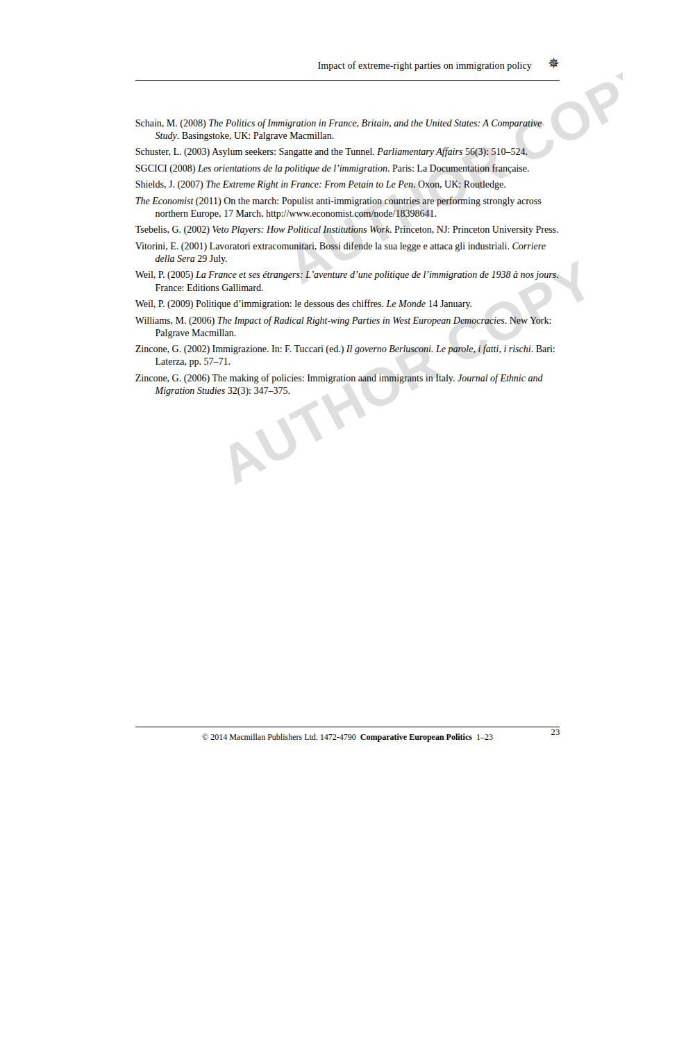Impact of extreme-right parties on immigration policy
✵
AUTHOR COPY AUTHOR COPY
Schain, M. (2008) The Politics of Immigration in France, Britain, and the United States: A Comparative Study. Basingstoke, UK: Palgrave Macmillan.
Schuster, L. (2003) Asylum seekers: Sangatte and the Tunnel. Parliamentary Affairs 56(3): 510–524.
SGCICI (2008) Les orientations de la politique de l’immigration. Paris: La Documentation française.
Shields, J. (2007) The Extreme Right in France: From Petain to Le Pen. Oxon, UK: Routledge.
The Economist (2011) On the march: Populist anti-immigration countries are performing strongly across northern Europe, 17 March, http://www.economist.com/node/18398641.
Tsebelis, G. (2002) Veto Players: How Political Institutions Work. Princeton, NJ: Princeton University Press.
Vitorini, E. (2001) Lavoratori extracomunitari, Bossi difende la sua legge e attaca gli industriali. Corriere della Sera 29 July.
Weil, P. (2005) La France et ses étrangers: L’aventure d’une politique de l’immigration de 1938 à nos jours. France: Editions Gallimard.
Weil, P. (2009) Politique d’immigration: le dessous des chiffres. Le Monde 14 January.
Williams, M. (2006) The Impact of Radical Right-wing Parties in West European Democracies. New York: Palgrave Macmillan.
Zincone, G. (2002) Immigrazione. In: F. Tuccari (ed.) Il governo Berlusconi. Le parole, i fatti, i rischi. Bari: Laterza, pp. 57–71.
Zincone, G. (2006) The making of policies: Immigration aand immigrants in Italy. Journal of Ethnic and Migration Studies 32(3): 347–375.
© 2014 Macmillan Publishers Ltd. 1472-4790 Comparative European Politics 1–23
23